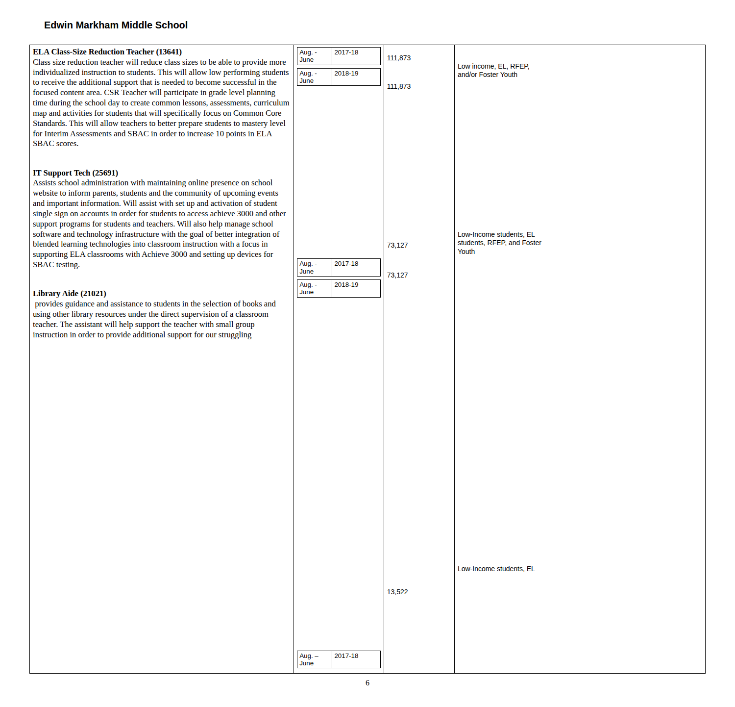Edwin Markham Middle School
| ELA Class-Size Reduction Teacher (13641) Class size reduction teacher will reduce class sizes to be able to provide more individualized instruction to students. This will allow low performing students to receive the additional support that is needed to become successful in the focused content area. CSR Teacher will participate in grade level planning time during the school day to create common lessons, assessments, curriculum map and activities for students that will specifically focus on Common Core Standards. This will allow teachers to better prepare students to mastery level for Interim Assessments and SBAC in order to increase 10 points in ELA SBAC scores. IT Support Tech (25691) Assists school administration with maintaining online presence on school website to inform parents, students and the community of upcoming events and important information. Will assist with set up and activation of student single sign on accounts in order for students to access achieve 3000 and other support programs for students and teachers. Will also help manage school software and technology infrastructure with the goal of better integration of blended learning technologies into classroom instruction with a focus in supporting ELA classrooms with Achieve 3000 and setting up devices for SBAC testing. Library Aide (21021) provides guidance and assistance to students in the selection of books and using other library resources under the direct supervision of a classroom teacher. The assistant will help support the teacher with small group instruction in order to provide additional support for our struggling | / Aug. - June / 2017-18 / / Aug. - June / 2018-19 / / Aug. - June / 2017-18 / / Aug. - June / 2018-19 / / Aug. – June / 2017-18 / | 111,873 111,873 73,127 73,127 13,522 | Low income, EL, RFEP, and/or Foster Youth Low-Income students, EL students, RFEP, and Foster Youth Low-Income students, EL | |
6